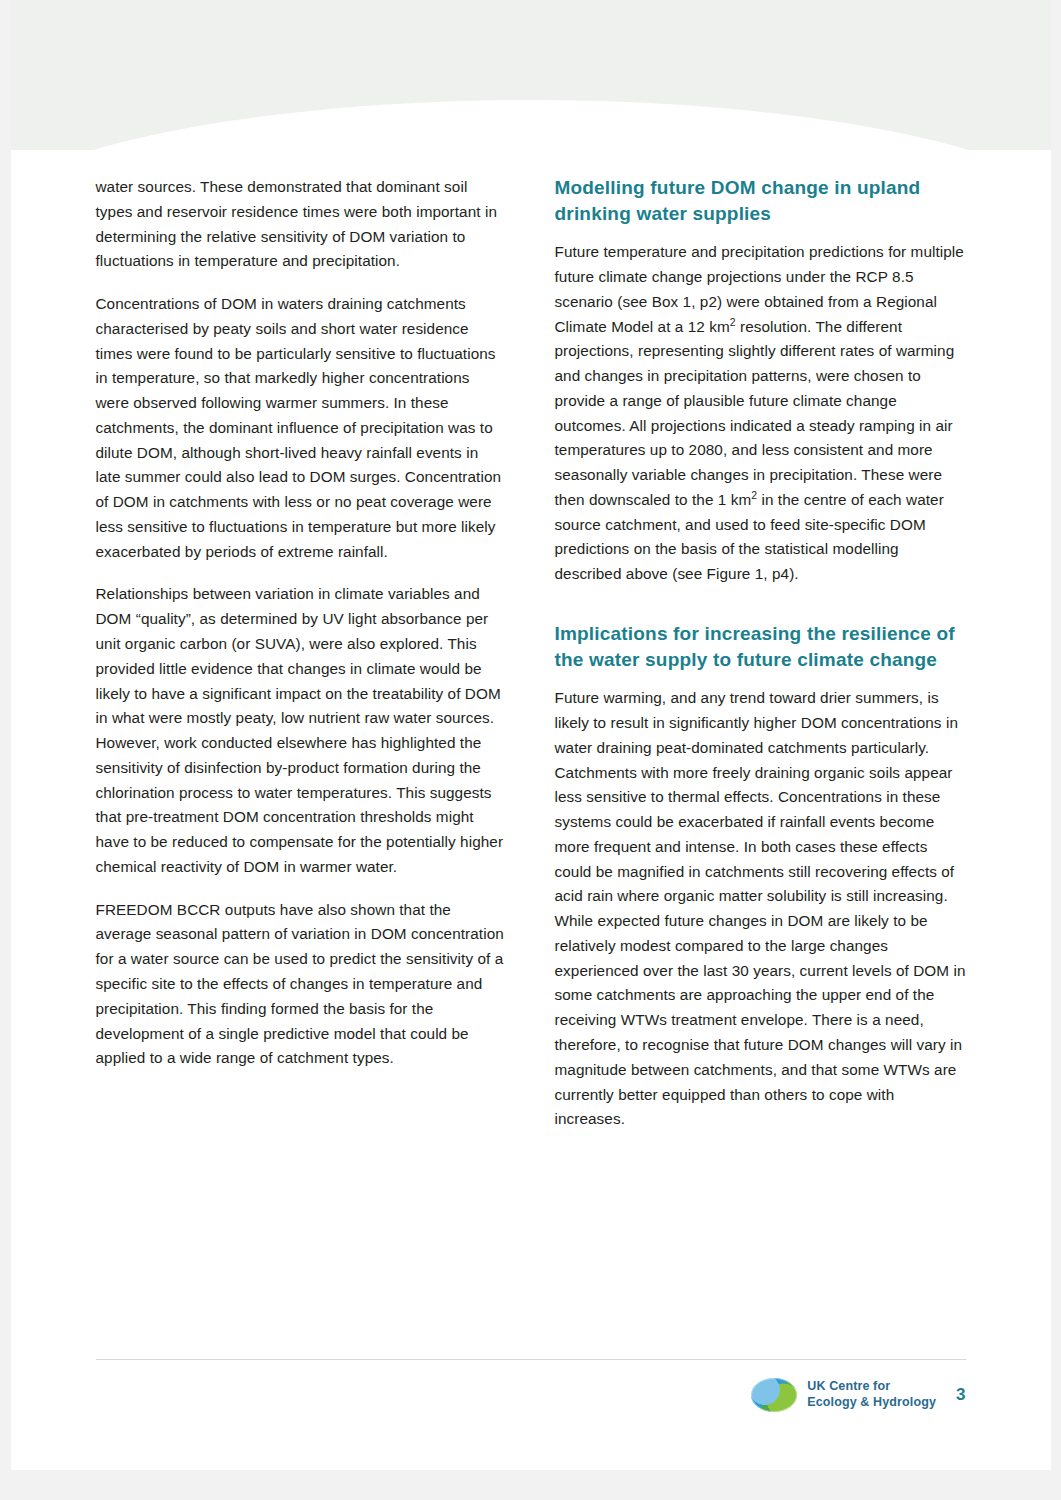water sources. These demonstrated that dominant soil types and reservoir residence times were both important in determining the relative sensitivity of DOM variation to fluctuations in temperature and precipitation.
Concentrations of DOM in waters draining catchments characterised by peaty soils and short water residence times were found to be particularly sensitive to fluctuations in temperature, so that markedly higher concentrations were observed following warmer summers. In these catchments, the dominant influence of precipitation was to dilute DOM, although short-lived heavy rainfall events in late summer could also lead to DOM surges. Concentration of DOM in catchments with less or no peat coverage were less sensitive to fluctuations in temperature but more likely exacerbated by periods of extreme rainfall.
Relationships between variation in climate variables and DOM “quality”, as determined by UV light absorbance per unit organic carbon (or SUVA), were also explored. This provided little evidence that changes in climate would be likely to have a significant impact on the treatability of DOM in what were mostly peaty, low nutrient raw water sources. However, work conducted elsewhere has highlighted the sensitivity of disinfection by-product formation during the chlorination process to water temperatures. This suggests that pre-treatment DOM concentration thresholds might have to be reduced to compensate for the potentially higher chemical reactivity of DOM in warmer water.
FREEDOM BCCR outputs have also shown that the average seasonal pattern of variation in DOM concentration for a water source can be used to predict the sensitivity of a specific site to the effects of changes in temperature and precipitation. This finding formed the basis for the development of a single predictive model that could be applied to a wide range of catchment types.
Modelling future DOM change in upland drinking water supplies
Future temperature and precipitation predictions for multiple future climate change projections under the RCP 8.5 scenario (see Box 1, p2) were obtained from a Regional Climate Model at a 12 km2 resolution. The different projections, representing slightly different rates of warming and changes in precipitation patterns, were chosen to provide a range of plausible future climate change outcomes. All projections indicated a steady ramping in air temperatures up to 2080, and less consistent and more seasonally variable changes in precipitation. These were then downscaled to the 1 km2 in the centre of each water source catchment, and used to feed site-specific DOM predictions on the basis of the statistical modelling described above (see Figure 1, p4).
Implications for increasing the resilience of the water supply to future climate change
Future warming, and any trend toward drier summers, is likely to result in significantly higher DOM concentrations in water draining peat-dominated catchments particularly. Catchments with more freely draining organic soils appear less sensitive to thermal effects. Concentrations in these systems could be exacerbated if rainfall events become more frequent and intense. In both cases these effects could be magnified in catchments still recovering effects of acid rain where organic matter solubility is still increasing. While expected future changes in DOM are likely to be relatively modest compared to the large changes experienced over the last 30 years, current levels of DOM in some catchments are approaching the upper end of the receiving WTWs treatment envelope. There is a need, therefore, to recognise that future DOM changes will vary in magnitude between catchments, and that some WTWs are currently better equipped than others to cope with increases.
UK Centre for Ecology & Hydrology
3